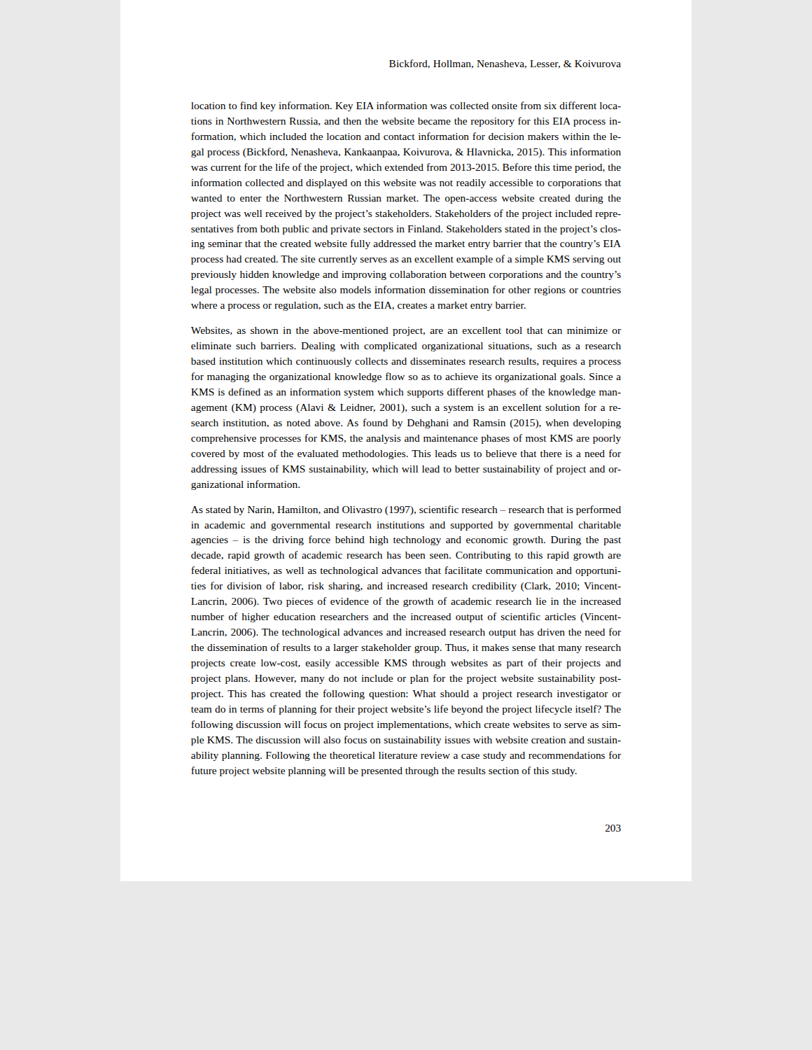Bickford, Hollman, Nenasheva, Lesser, & Koivurova
location to find key information. Key EIA information was collected onsite from six different locations in Northwestern Russia, and then the website became the repository for this EIA process information, which included the location and contact information for decision makers within the legal process (Bickford, Nenasheva, Kankaanpaa, Koivurova, & Hlavnicka, 2015). This information was current for the life of the project, which extended from 2013-2015. Before this time period, the information collected and displayed on this website was not readily accessible to corporations that wanted to enter the Northwestern Russian market. The open-access website created during the project was well received by the project’s stakeholders. Stakeholders of the project included representatives from both public and private sectors in Finland. Stakeholders stated in the project’s closing seminar that the created website fully addressed the market entry barrier that the country’s EIA process had created. The site currently serves as an excellent example of a simple KMS serving out previously hidden knowledge and improving collaboration between corporations and the country’s legal processes. The website also models information dissemination for other regions or countries where a process or regulation, such as the EIA, creates a market entry barrier.
Websites, as shown in the above-mentioned project, are an excellent tool that can minimize or eliminate such barriers. Dealing with complicated organizational situations, such as a research based institution which continuously collects and disseminates research results, requires a process for managing the organizational knowledge flow so as to achieve its organizational goals. Since a KMS is defined as an information system which supports different phases of the knowledge management (KM) process (Alavi & Leidner, 2001), such a system is an excellent solution for a research institution, as noted above. As found by Dehghani and Ramsin (2015), when developing comprehensive processes for KMS, the analysis and maintenance phases of most KMS are poorly covered by most of the evaluated methodologies. This leads us to believe that there is a need for addressing issues of KMS sustainability, which will lead to better sustainability of project and organizational information.
As stated by Narin, Hamilton, and Olivastro (1997), scientific research – research that is performed in academic and governmental research institutions and supported by governmental charitable agencies – is the driving force behind high technology and economic growth. During the past decade, rapid growth of academic research has been seen. Contributing to this rapid growth are federal initiatives, as well as technological advances that facilitate communication and opportunities for division of labor, risk sharing, and increased research credibility (Clark, 2010; Vincent-Lancrin, 2006). Two pieces of evidence of the growth of academic research lie in the increased number of higher education researchers and the increased output of scientific articles (Vincent-Lancrin, 2006). The technological advances and increased research output has driven the need for the dissemination of results to a larger stakeholder group. Thus, it makes sense that many research projects create low-cost, easily accessible KMS through websites as part of their projects and project plans. However, many do not include or plan for the project website sustainability post-project. This has created the following question: What should a project research investigator or team do in terms of planning for their project website’s life beyond the project lifecycle itself? The following discussion will focus on project implementations, which create websites to serve as simple KMS. The discussion will also focus on sustainability issues with website creation and sustainability planning. Following the theoretical literature review a case study and recommendations for future project website planning will be presented through the results section of this study.
203